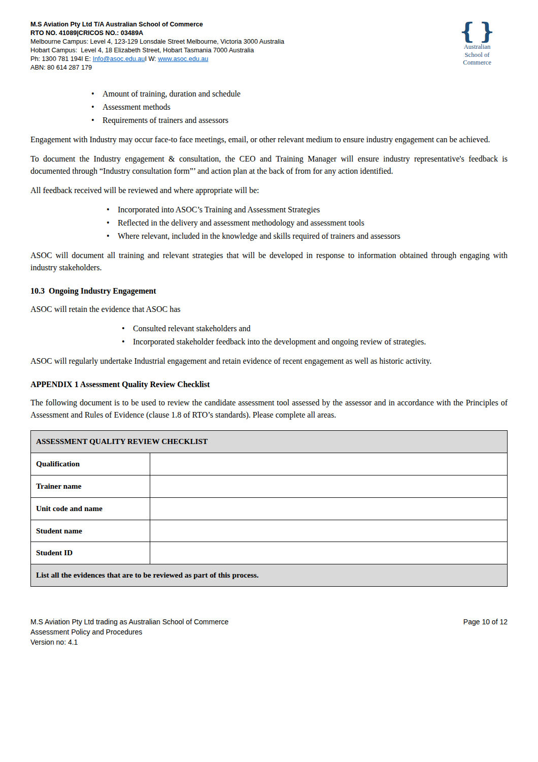M.S Aviation Pty Ltd T/A Australian School of Commerce
RTO NO. 41089|CRICOS NO.: 03489A
Melbourne Campus: Level 4, 123-129 Lonsdale Street Melbourne, Victoria 3000 Australia
Hobart Campus: Level 4, 18 Elizabeth Street, Hobart Tasmania 7000 Australia
Ph: 1300 781 194I E: Info@asoc.edu.au I W: www.asoc.edu.au
ABN: 80 614 287 179
❴❵
Australian
School of
Commerce
Amount of training, duration and schedule
Assessment methods
Requirements of trainers and assessors
Engagement with Industry may occur face-to face meetings, email, or other relevant medium to ensure industry engagement can be achieved.
To document the Industry engagement & consultation, the CEO and Training Manager will ensure industry representative's feedback is documented through “Industry consultation form”’ and action plan at the back of from for any action identified.
All feedback received will be reviewed and where appropriate will be:
Incorporated into ASOC’s Training and Assessment Strategies
Reflected in the delivery and assessment methodology and assessment tools
Where relevant, included in the knowledge and skills required of trainers and assessors
ASOC will document all training and relevant strategies that will be developed in response to information obtained through engaging with industry stakeholders.
10.3 Ongoing Industry Engagement
ASOC will retain the evidence that ASOC has
Consulted relevant stakeholders and
Incorporated stakeholder feedback into the development and ongoing review of strategies.
ASOC will regularly undertake Industrial engagement and retain evidence of recent engagement as well as historic activity.
APPENDIX 1 Assessment Quality Review Checklist
The following document is to be used to review the candidate assessment tool assessed by the assessor and in accordance with the Principles of Assessment and Rules of Evidence (clause 1.8 of RTO’s standards). Please complete all areas.
| ASSESSMENT QUALITY REVIEW CHECKLIST |
| Qualification | |
| Trainer name | |
| Unit code and name | |
| Student name | |
| Student ID | |
| List all the evidences that are to be reviewed as part of this process. |
M.S Aviation Pty Ltd trading as Australian School of Commerce Page 10 of 12
Assessment Policy and Procedures
Version no: 4.1